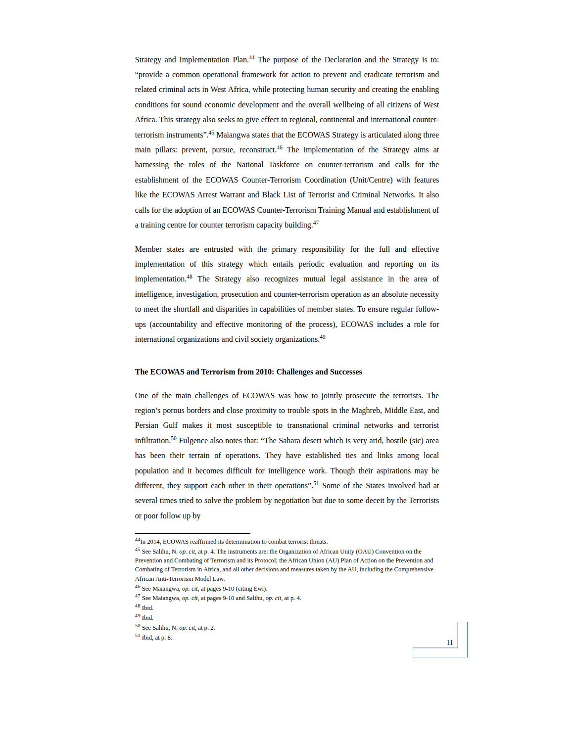Strategy and Implementation Plan.44 The purpose of the Declaration and the Strategy is to: “provide a common operational framework for action to prevent and eradicate terrorism and related criminal acts in West Africa, while protecting human security and creating the enabling conditions for sound economic development and the overall wellbeing of all citizens of West Africa. This strategy also seeks to give effect to regional, continental and international counter-terrorism instruments”.45 Maiangwa states that the ECOWAS Strategy is articulated along three main pillars: prevent, pursue, reconstruct.46 The implementation of the Strategy aims at harnessing the roles of the National Taskforce on counter-terrorism and calls for the establishment of the ECOWAS Counter-Terrorism Coordination (Unit/Centre) with features like the ECOWAS Arrest Warrant and Black List of Terrorist and Criminal Networks. It also calls for the adoption of an ECOWAS Counter-Terrorism Training Manual and establishment of a training centre for counter terrorism capacity building.47
Member states are entrusted with the primary responsibility for the full and effective implementation of this strategy which entails periodic evaluation and reporting on its implementation.48 The Strategy also recognizes mutual legal assistance in the area of intelligence, investigation, prosecution and counter-terrorism operation as an absolute necessity to meet the shortfall and disparities in capabilities of member states. To ensure regular follow-ups (accountability and effective monitoring of the process), ECOWAS includes a role for international organizations and civil society organizations.49
The ECOWAS and Terrorism from 2010: Challenges and Successes
One of the main challenges of ECOWAS was how to jointly prosecute the terrorists. The region’s porous borders and close proximity to trouble spots in the Maghreb, Middle East, and Persian Gulf makes it most susceptible to transnational criminal networks and terrorist infiltration.50 Fulgence also notes that: “The Sahara desert which is very arid, hostile (sic) area has been their terrain of operations. They have established ties and links among local population and it becomes difficult for intelligence work. Though their aspirations may be different, they support each other in their operations”.51 Some of the States involved had at several times tried to solve the problem by negotiation but due to some deceit by the Terrorists or poor follow up by
44In 2014, ECOWAS reaffirmed its determination to combat terrorist threats.
45 See Salihu, N. op. cit, at p. 4. The instruments are: the Organization of African Unity (OAU) Convention on the Prevention and Combating of Terrorism and its Protocol; the African Union (AU) Plan of Action on the Prevention and Combating of Terrorism in Africa, and all other decisions and measures taken by the AU, including the Comprehensive African Anti-Terrorism Model Law.
46 See Maiangwa, op. cit, at pages 9-10 (citing Ewi).
47 See Maiangwa, op. cit, at pages 9-10 and Salihu, op. cit, at p. 4.
48 Ibid.
49 Ibid.
50 See Salihu, N. op. cit, at p. 2.
51 Ibid, at p. 8.
11